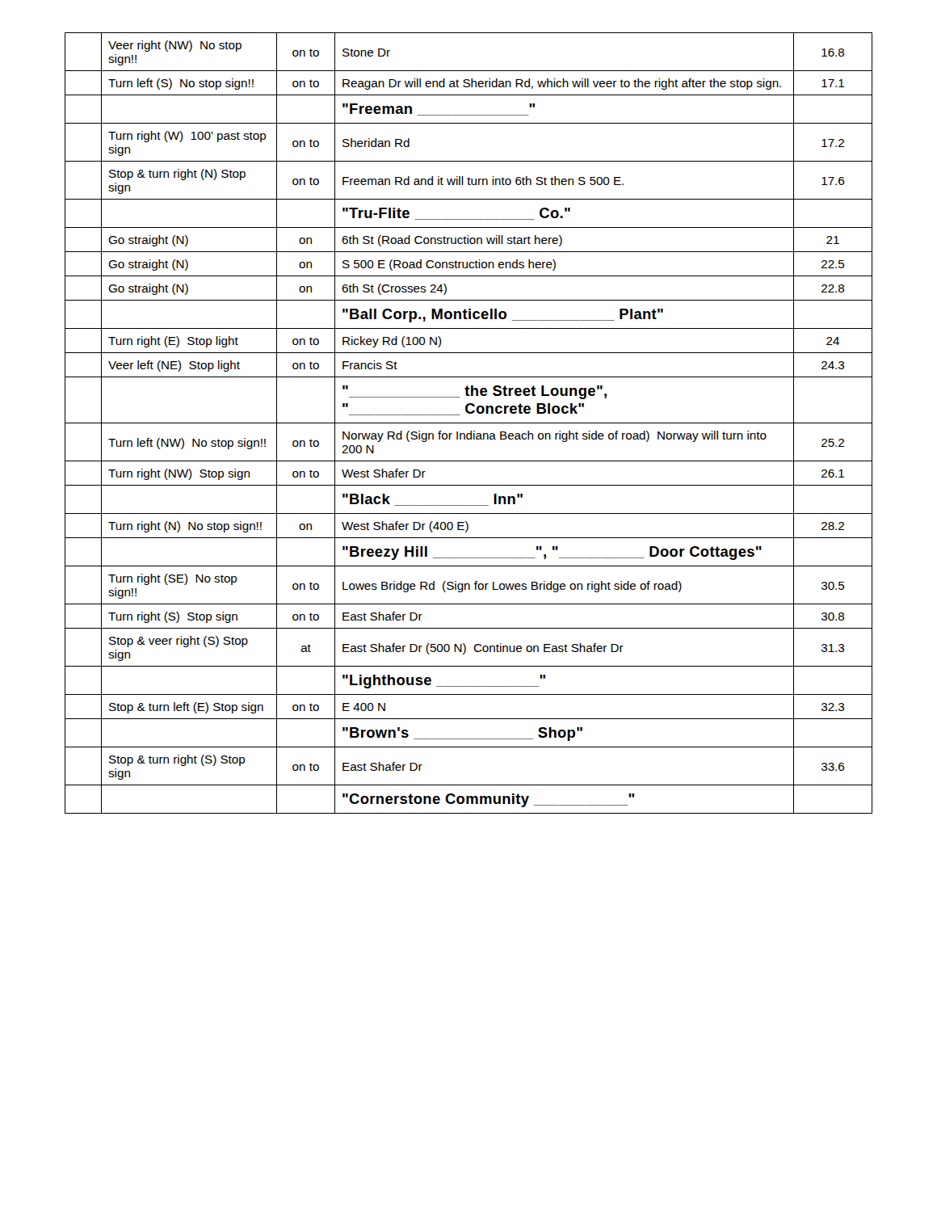| | Veer right (NW) No stop sign!! | on to | Stone Dr | 16.8 |
| | Turn left (S) No stop sign!! | on to | Reagan Dr will end at Sheridan Rd, which will veer to the right after the stop sign. | 17.1 |
| | | | "Freeman _____________" | |
| | Turn right (W) 100' past stop sign | on to | Sheridan Rd | 17.2 |
| | Stop & turn right (N) Stop sign | on to | Freeman Rd and it will turn into 6th St then S 500 E. | 17.6 |
| | | | "Tru-Flite ______________ Co." | |
| | Go straight (N) | on | 6th St (Road Construction will start here) | 21 |
| | Go straight (N) | on | S 500 E (Road Construction ends here) | 22.5 |
| | Go straight (N) | on | 6th St (Crosses 24) | 22.8 |
| | | | "Ball Corp., Monticello ____________ Plant" | |
| | Turn right (E) Stop light | on to | Rickey Rd (100 N) | 24 |
| | Veer left (NE) Stop light | on to | Francis St | 24.3 |
| | | | "_____________ the Street Lounge", "_____________ Concrete Block" | |
| | Turn left (NW) No stop sign!! | on to | Norway Rd (Sign for Indiana Beach on right side of road) Norway will turn into 200 N | 25.2 |
| | Turn right (NW) Stop sign | on to | West Shafer Dr | 26.1 |
| | | | "Black ___________ Inn" | |
| | Turn right (N) No stop sign!! | on | West Shafer Dr (400 E) | 28.2 |
| | | | "Breezy Hill ____________", "__________ Door Cottages" | |
| | Turn right (SE) No stop sign!! | on to | Lowes Bridge Rd (Sign for Lowes Bridge on right side of road) | 30.5 |
| | Turn right (S) Stop sign | on to | East Shafer Dr | 30.8 |
| | Stop & veer right (S) Stop sign | at | East Shafer Dr (500 N) Continue on East Shafer Dr | 31.3 |
| | | | "Lighthouse ____________" | |
| | Stop & turn left (E) Stop sign | on to | E 400 N | 32.3 |
| | | | "Brown's ______________ Shop" | |
| | Stop & turn right (S) Stop sign | on to | East Shafer Dr | 33.6 |
| | | | "Cornerstone Community ___________" | |